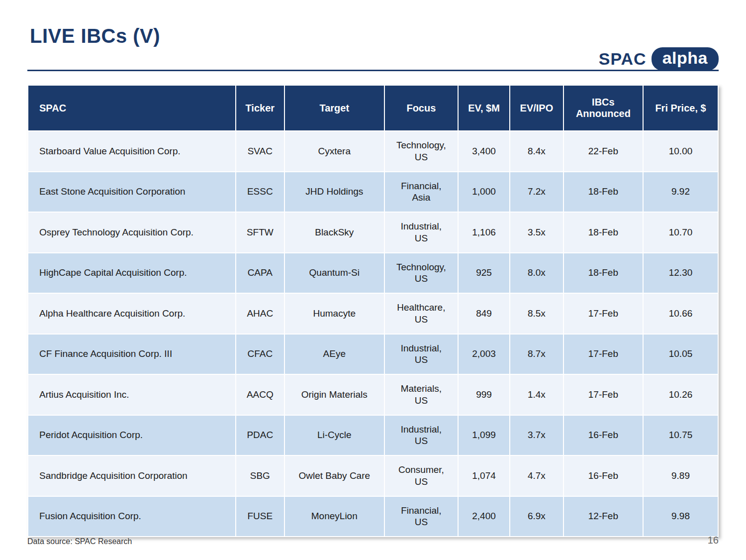LIVE IBCs (V)
SPAC alpha
| SPAC | Ticker | Target | Focus | EV, $M | EV/IPO | IBCs Announced | Fri Price, $ |
| --- | --- | --- | --- | --- | --- | --- | --- |
| Starboard Value Acquisition Corp. | SVAC | Cyxtera | Technology, US | 3,400 | 8.4x | 22-Feb | 10.00 |
| East Stone Acquisition Corporation | ESSC | JHD Holdings | Financial, Asia | 1,000 | 7.2x | 18-Feb | 9.92 |
| Osprey Technology Acquisition Corp. | SFTW | BlackSky | Industrial, US | 1,106 | 3.5x | 18-Feb | 10.70 |
| HighCape Capital Acquisition Corp. | CAPA | Quantum-Si | Technology, US | 925 | 8.0x | 18-Feb | 12.30 |
| Alpha Healthcare Acquisition Corp. | AHAC | Humacyte | Healthcare, US | 849 | 8.5x | 17-Feb | 10.66 |
| CF Finance Acquisition Corp. III | CFAC | AEye | Industrial, US | 2,003 | 8.7x | 17-Feb | 10.05 |
| Artius Acquisition Inc. | AACQ | Origin Materials | Materials, US | 999 | 1.4x | 17-Feb | 10.26 |
| Peridot Acquisition Corp. | PDAC | Li-Cycle | Industrial, US | 1,099 | 3.7x | 16-Feb | 10.75 |
| Sandbridge Acquisition Corporation | SBG | Owlet Baby Care | Consumer, US | 1,074 | 4.7x | 16-Feb | 9.89 |
| Fusion Acquisition Corp. | FUSE | MoneyLion | Financial, US | 2,400 | 6.9x | 12-Feb | 9.98 |
Data source: SPAC Research
16